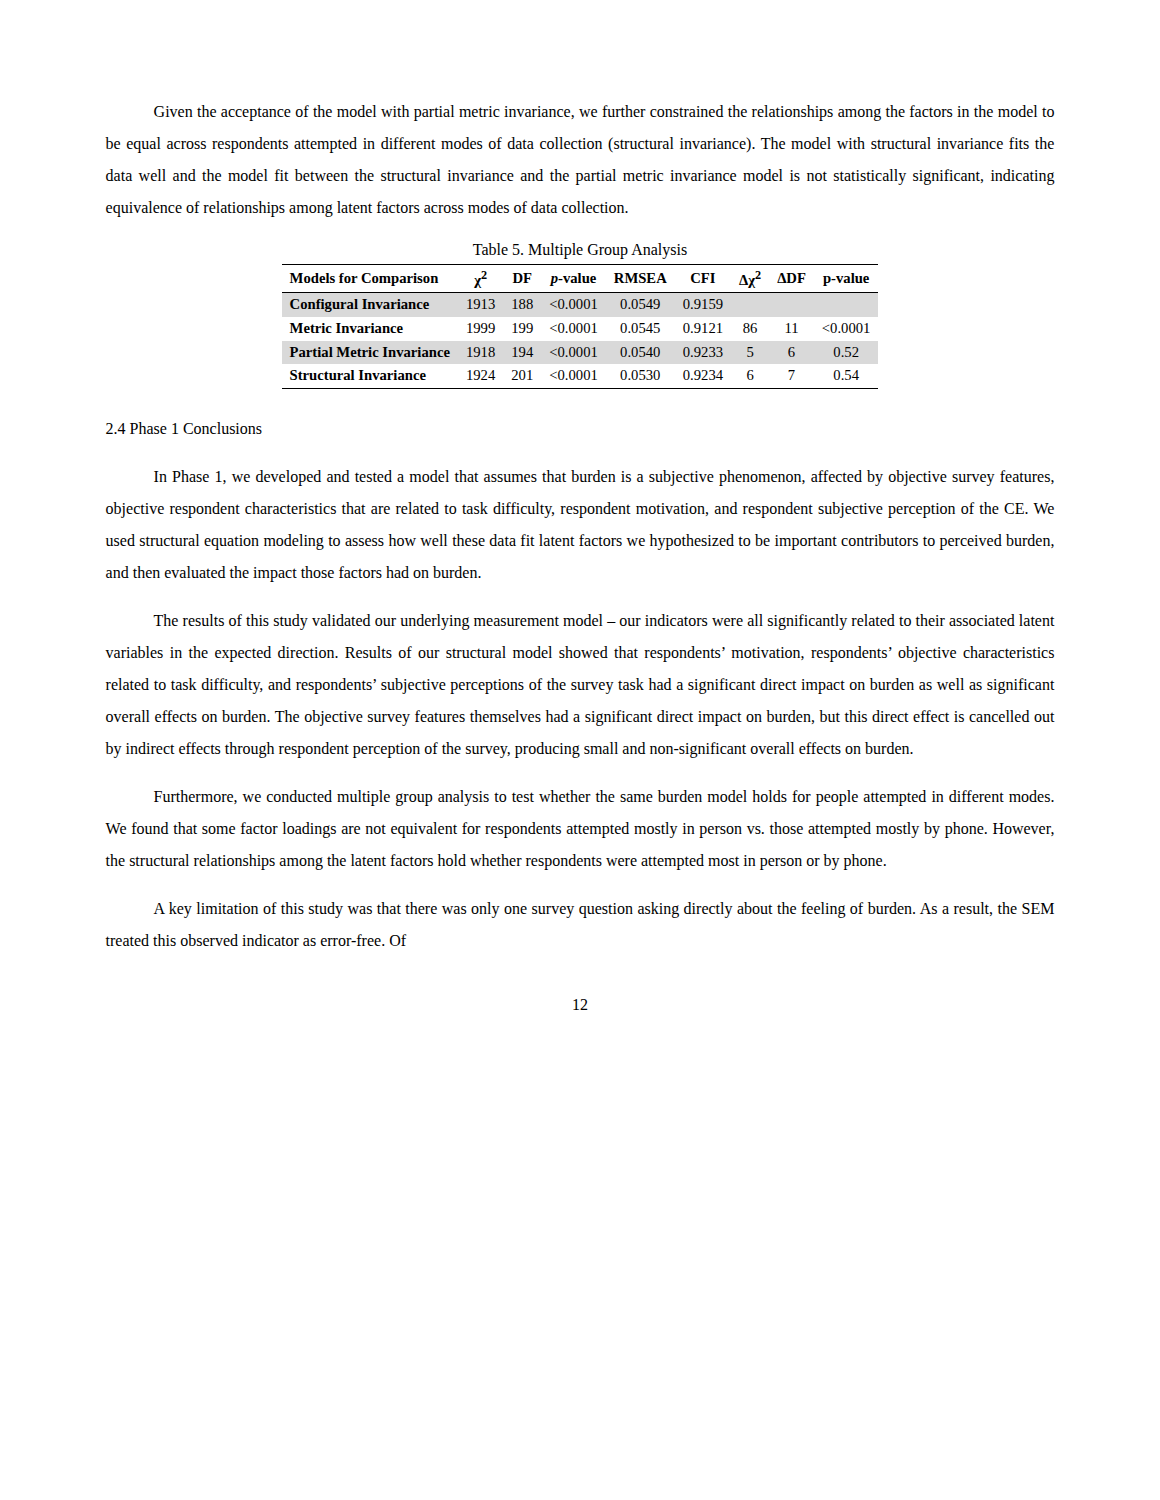Given the acceptance of the model with partial metric invariance, we further constrained the relationships among the factors in the model to be equal across respondents attempted in different modes of data collection (structural invariance). The model with structural invariance fits the data well and the model fit between the structural invariance and the partial metric invariance model is not statistically significant, indicating equivalence of relationships among latent factors across modes of data collection.
Table 5. Multiple Group Analysis
| Models for Comparison | χ 2 | DF | p -value | RMSEA | CFI | Δχ 2 | ΔDF | p-value |
| --- | --- | --- | --- | --- | --- | --- | --- | --- |
| Configural Invariance | 1913 | 188 | <0.0001 | 0.0549 | 0.9159 | | | |
| Metric Invariance | 1999 | 199 | <0.0001 | 0.0545 | 0.9121 | 86 | 11 | <0.0001 |
| Partial Metric Invariance | 1918 | 194 | <0.0001 | 0.0540 | 0.9233 | 5 | 6 | 0.52 |
| Structural Invariance | 1924 | 201 | <0.0001 | 0.0530 | 0.9234 | 6 | 7 | 0.54 |
2.4 Phase 1 Conclusions
In Phase 1, we developed and tested a model that assumes that burden is a subjective phenomenon, affected by objective survey features, objective respondent characteristics that are related to task difficulty, respondent motivation, and respondent subjective perception of the CE. We used structural equation modeling to assess how well these data fit latent factors we hypothesized to be important contributors to perceived burden, and then evaluated the impact those factors had on burden.
The results of this study validated our underlying measurement model – our indicators were all significantly related to their associated latent variables in the expected direction. Results of our structural model showed that respondents’ motivation, respondents’ objective characteristics related to task difficulty, and respondents’ subjective perceptions of the survey task had a significant direct impact on burden as well as significant overall effects on burden. The objective survey features themselves had a significant direct impact on burden, but this direct effect is cancelled out by indirect effects through respondent perception of the survey, producing small and non-significant overall effects on burden.
Furthermore, we conducted multiple group analysis to test whether the same burden model holds for people attempted in different modes. We found that some factor loadings are not equivalent for respondents attempted mostly in person vs. those attempted mostly by phone. However, the structural relationships among the latent factors hold whether respondents were attempted most in person or by phone.
A key limitation of this study was that there was only one survey question asking directly about the feeling of burden. As a result, the SEM treated this observed indicator as error-free. Of
12